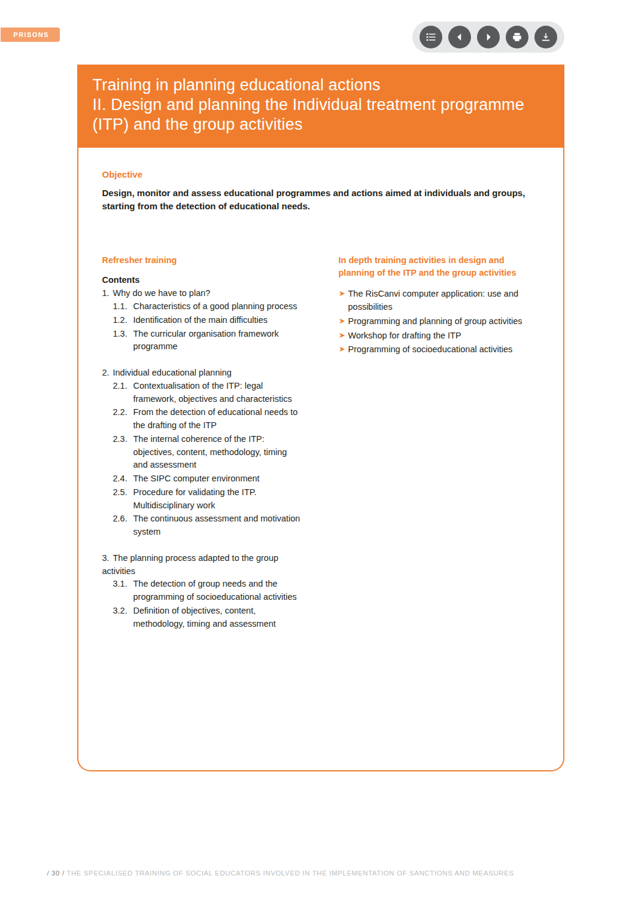PRISONS
Training in planning educational actions
II. Design and planning the Individual treatment programme
(ITP) and the group activities
Objective
Design, monitor and assess educational programmes and actions aimed at individuals and groups, starting from the detection of educational needs.
Refresher training
Contents
1. Why do we have to plan?
1.1. Characteristics of a good planning process
1.2. Identification of the main difficulties
1.3. The curricular organisation framework programme
2. Individual educational planning
2.1. Contextualisation of the ITP: legal framework, objectives and characteristics
2.2. From the detection of educational needs to the drafting of the ITP
2.3. The internal coherence of the ITP: objectives, content, methodology, timing and assessment
2.4. The SIPC computer environment
2.5. Procedure for validating the ITP. Multidisciplinary work
2.6. The continuous assessment and motivation system
3. The planning process adapted to the group activities
3.1. The detection of group needs and the programming of socioeducational activities
3.2. Definition of objectives, content, methodology, timing and assessment
In depth training activities in design and planning of the ITP and the group activities
➤The RisCanvi computer application: use and possibilities
➤Programming and planning of group activities
➤Workshop for drafting the ITP
➤Programming of socioeducational activities
/ 30 / THE SPECIALISED TRAINING OF SOCIAL EDUCATORS INVOLVED IN THE IMPLEMENTATION OF SANCTIONS AND MEASURES